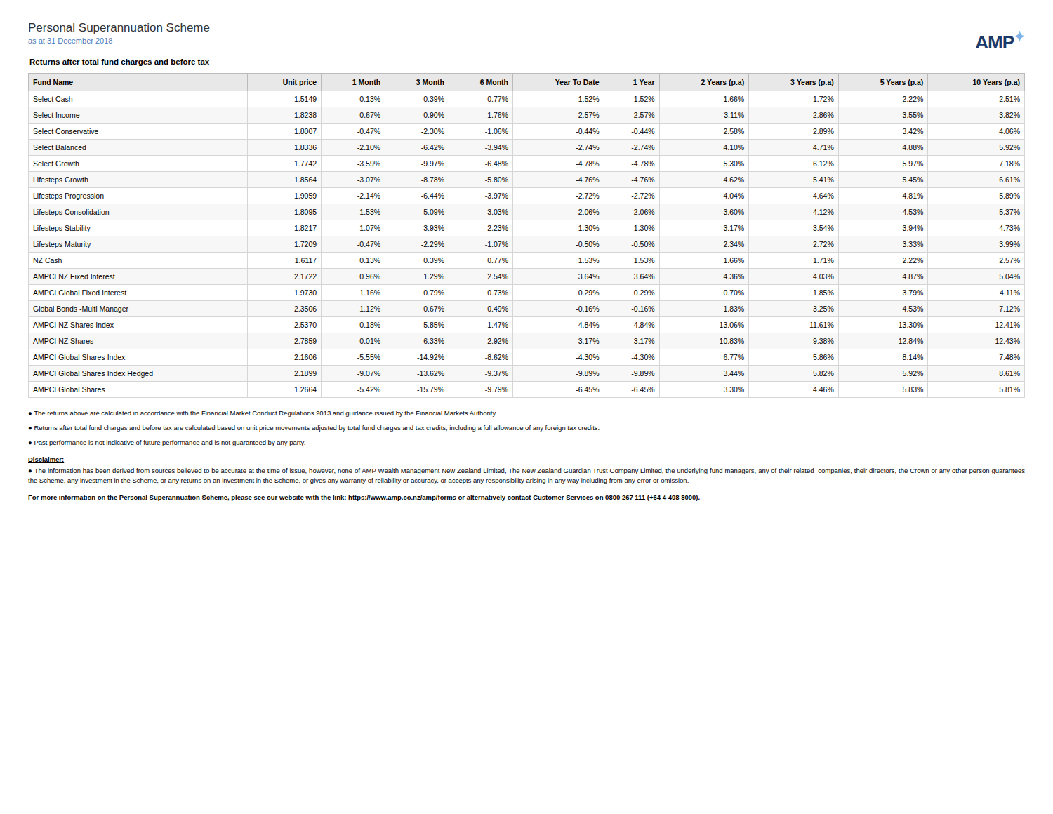Personal Superannuation Scheme
as at 31 December 2018
AMP✦
Returns after total fund charges and before tax
| Fund Name | Unit price | 1 Month | 3 Month | 6 Month | Year To Date | 1 Year | 2 Years (p.a) | 3 Years (p.a) | 5 Years (p.a) | 10 Years (p.a) |
| --- | --- | --- | --- | --- | --- | --- | --- | --- | --- | --- |
| Select Cash | 1.5149 | 0.13% | 0.39% | 0.77% | 1.52% | 1.52% | 1.66% | 1.72% | 2.22% | 2.51% |
| Select Income | 1.8238 | 0.67% | 0.90% | 1.76% | 2.57% | 2.57% | 3.11% | 2.86% | 3.55% | 3.82% |
| Select Conservative | 1.8007 | -0.47% | -2.30% | -1.06% | -0.44% | -0.44% | 2.58% | 2.89% | 3.42% | 4.06% |
| Select Balanced | 1.8336 | -2.10% | -6.42% | -3.94% | -2.74% | -2.74% | 4.10% | 4.71% | 4.88% | 5.92% |
| Select Growth | 1.7742 | -3.59% | -9.97% | -6.48% | -4.78% | -4.78% | 5.30% | 6.12% | 5.97% | 7.18% |
| Lifesteps Growth | 1.8564 | -3.07% | -8.78% | -5.80% | -4.76% | -4.76% | 4.62% | 5.41% | 5.45% | 6.61% |
| Lifesteps Progression | 1.9059 | -2.14% | -6.44% | -3.97% | -2.72% | -2.72% | 4.04% | 4.64% | 4.81% | 5.89% |
| Lifesteps Consolidation | 1.8095 | -1.53% | -5.09% | -3.03% | -2.06% | -2.06% | 3.60% | 4.12% | 4.53% | 5.37% |
| Lifesteps Stability | 1.8217 | -1.07% | -3.93% | -2.23% | -1.30% | -1.30% | 3.17% | 3.54% | 3.94% | 4.73% |
| Lifesteps Maturity | 1.7209 | -0.47% | -2.29% | -1.07% | -0.50% | -0.50% | 2.34% | 2.72% | 3.33% | 3.99% |
| NZ Cash | 1.6117 | 0.13% | 0.39% | 0.77% | 1.53% | 1.53% | 1.66% | 1.71% | 2.22% | 2.57% |
| AMPCI NZ Fixed Interest | 2.1722 | 0.96% | 1.29% | 2.54% | 3.64% | 3.64% | 4.36% | 4.03% | 4.87% | 5.04% |
| AMPCI Global Fixed Interest | 1.9730 | 1.16% | 0.79% | 0.73% | 0.29% | 0.29% | 0.70% | 1.85% | 3.79% | 4.11% |
| Global Bonds -Multi Manager | 2.3506 | 1.12% | 0.67% | 0.49% | -0.16% | -0.16% | 1.83% | 3.25% | 4.53% | 7.12% |
| AMPCI NZ Shares Index | 2.5370 | -0.18% | -5.85% | -1.47% | 4.84% | 4.84% | 13.06% | 11.61% | 13.30% | 12.41% |
| AMPCI NZ Shares | 2.7859 | 0.01% | -6.33% | -2.92% | 3.17% | 3.17% | 10.83% | 9.38% | 12.84% | 12.43% |
| AMPCI Global Shares Index | 2.1606 | -5.55% | -14.92% | -8.62% | -4.30% | -4.30% | 6.77% | 5.86% | 8.14% | 7.48% |
| AMPCI Global Shares Index Hedged | 2.1899 | -9.07% | -13.62% | -9.37% | -9.89% | -9.89% | 3.44% | 5.82% | 5.92% | 8.61% |
| AMPCI Global Shares | 1.2664 | -5.42% | -15.79% | -9.79% | -6.45% | -6.45% | 3.30% | 4.46% | 5.83% | 5.81% |
● The returns above are calculated in accordance with the Financial Market Conduct Regulations 2013 and guidance issued by the Financial Markets Authority.
● Returns after total fund charges and before tax are calculated based on unit price movements adjusted by total fund charges and tax credits, including a full allowance of any foreign tax credits.
● Past performance is not indicative of future performance and is not guaranteed by any party.
Disclaimer:
● The information has been derived from sources believed to be accurate at the time of issue, however, none of AMP Wealth Management New Zealand Limited, The New Zealand Guardian Trust Company Limited, the underlying fund managers, any of their related companies, their directors, the Crown or any other person guarantees the Scheme, any investment in the Scheme, or any returns on an investment in the Scheme, or gives any warranty of reliability or accuracy, or accepts any responsibility arising in any way including from any error or omission.
For more information on the Personal Superannuation Scheme, please see our website with the link: https://www.amp.co.nz/amp/forms or alternatively contact Customer Services on 0800 267 111 (+64 4 498 8000).